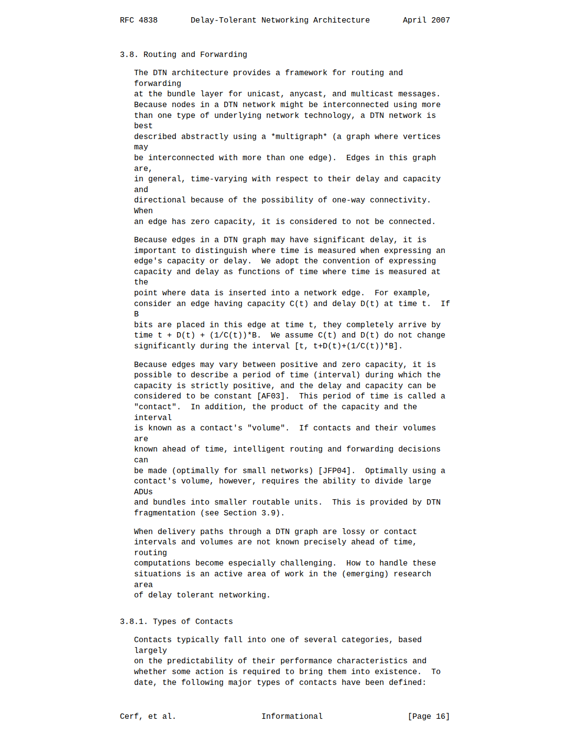RFC 4838 Delay-Tolerant Networking Architecture April 2007
3.8. Routing and Forwarding
The DTN architecture provides a framework for routing and forwarding at the bundle layer for unicast, anycast, and multicast messages. Because nodes in a DTN network might be interconnected using more than one type of underlying network technology, a DTN network is best described abstractly using a *multigraph* (a graph where vertices may be interconnected with more than one edge). Edges in this graph are, in general, time-varying with respect to their delay and capacity and directional because of the possibility of one-way connectivity. When an edge has zero capacity, it is considered to not be connected.
Because edges in a DTN graph may have significant delay, it is important to distinguish where time is measured when expressing an edge's capacity or delay. We adopt the convention of expressing capacity and delay as functions of time where time is measured at the point where data is inserted into a network edge. For example, consider an edge having capacity C(t) and delay D(t) at time t. If B bits are placed in this edge at time t, they completely arrive by time t + D(t) + (1/C(t))*B. We assume C(t) and D(t) do not change significantly during the interval [t, t+D(t)+(1/C(t))*B].
Because edges may vary between positive and zero capacity, it is possible to describe a period of time (interval) during which the capacity is strictly positive, and the delay and capacity can be considered to be constant [AF03]. This period of time is called a "contact". In addition, the product of the capacity and the interval is known as a contact's "volume". If contacts and their volumes are known ahead of time, intelligent routing and forwarding decisions can be made (optimally for small networks) [JFP04]. Optimally using a contact's volume, however, requires the ability to divide large ADUs and bundles into smaller routable units. This is provided by DTN fragmentation (see Section 3.9).
When delivery paths through a DTN graph are lossy or contact intervals and volumes are not known precisely ahead of time, routing computations become especially challenging. How to handle these situations is an active area of work in the (emerging) research area of delay tolerant networking.
3.8.1. Types of Contacts
Contacts typically fall into one of several categories, based largely on the predictability of their performance characteristics and whether some action is required to bring them into existence. To date, the following major types of contacts have been defined:
Cerf, et al. Informational [Page 16]